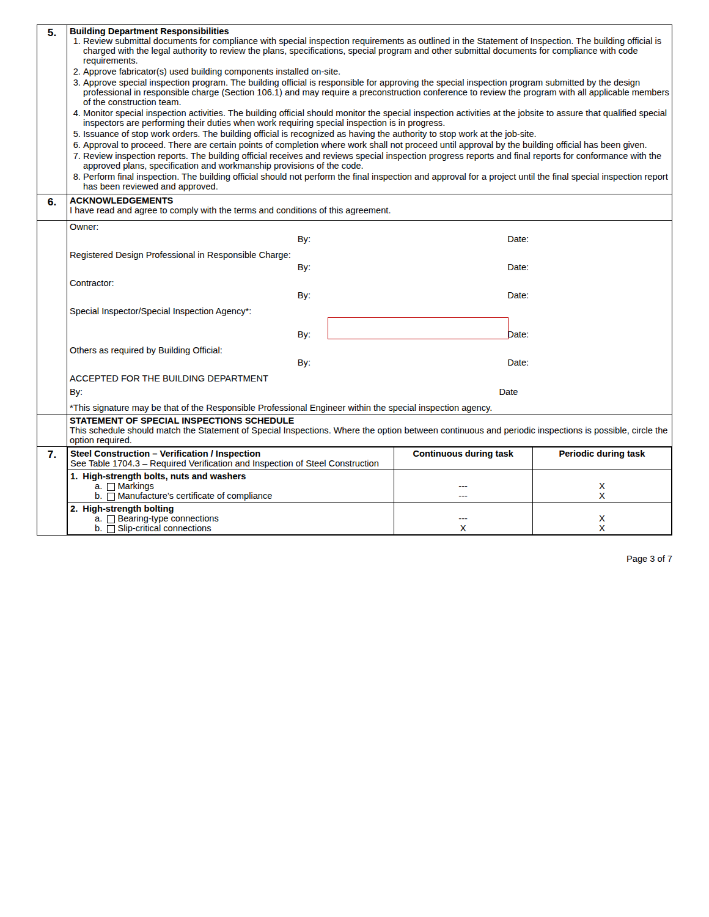| 5. | Building Department Responsibilities Review submittal documents for compliance with special inspection requirements as outlined in the Statement of Inspection. The building official is charged with the legal authority to review the plans, specifications, special program and other submittal documents for compliance with code requirements. Approve fabricator(s) used building components installed on-site. Approve special inspection program. The building official is responsible for approving the special inspection program submitted by the design professional in responsible charge (Section 106.1) and may require a preconstruction conference to review the program with all applicable members of the construction team. Monitor special inspection activities. The building official should monitor the special inspection activities at the jobsite to assure that qualified special inspectors are performing their duties when work requiring special inspection is in progress. Issuance of stop work orders. The building official is recognized as having the authority to stop work at the job-site. Approval to proceed. There are certain points of completion where work shall not proceed until approval by the building official has been given. Review inspection reports. The building official receives and reviews special inspection progress reports and final reports for conformance with the approved plans, specification and workmanship provisions of the code. Perform final inspection. The building official should not perform the final inspection and approval for a project until the final special inspection report has been reviewed and approved. |
| 6. | ACKNOWLEDGEMENTS I have read and agree to comply with the terms and conditions of this agreement. |
| | Owner: / / By: / / Date: / / Registered Design Professional in Responsible Charge: / / By: / / Date: / / Contractor: / / By: / / Date: / / Special Inspector/Special Inspection Agency*: / / By: / / Date: / / Others as required by Building Official: / / By: / / Date: / / ACCEPTED FOR THE BUILDING DEPARTMENT / By: / / Date / / *This signature may be that of the Responsible Professional Engineer within the special inspection agency. |
| | STATEMENT OF SPECIAL INSPECTIONS SCHEDULE This schedule should match the Statement of Special Inspections. Where the option between continuous and periodic inspections is possible, circle the option required. |
| 7. | / Steel Construction – Verification / Inspection See Table 1704.3 – Required Verification and Inspection of Steel Construction / Continuous during task / Periodic during task / / 1. High-strength bolts, nuts and washers a. Markings b. Manufacture’s certificate of compliance / --- --- / X X / / 2. High-strength bolting a. Bearing-type connections b. Slip-critical connections / --- X / X X / |
Page 3 of 7